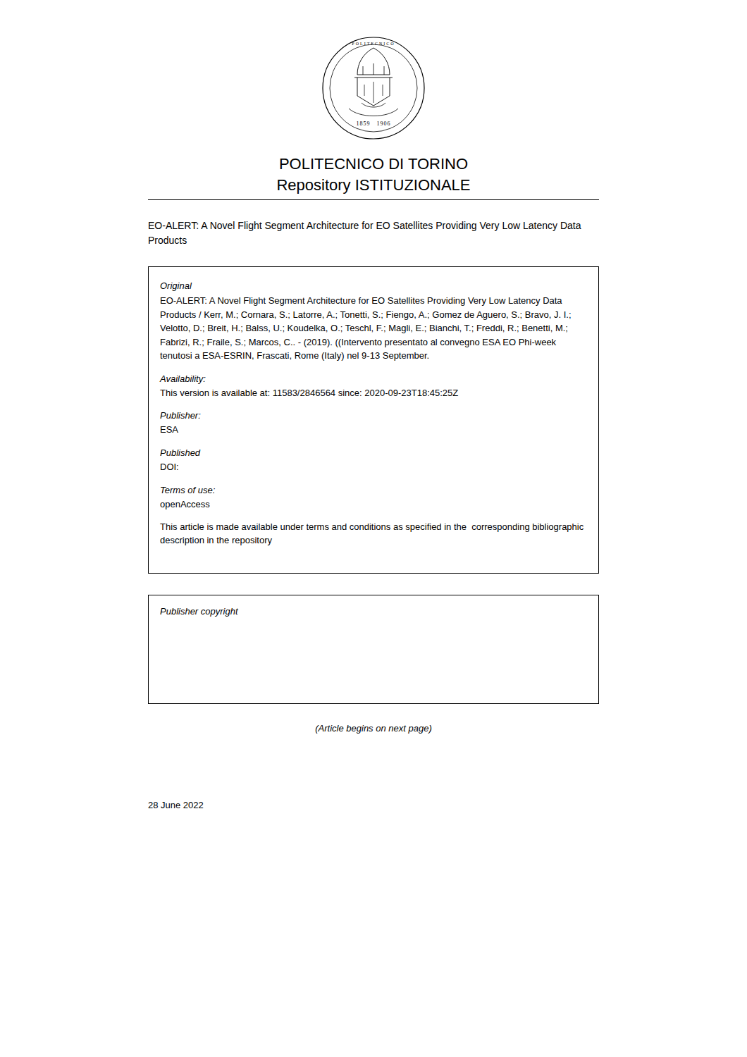1859 1906 POLITECNICO
POLITECNICO DI TORINO Repository ISTITUZIONALE
EO-ALERT: A Novel Flight Segment Architecture for EO Satellites Providing Very Low Latency Data Products
Original
EO-ALERT: A Novel Flight Segment Architecture for EO Satellites Providing Very Low Latency Data Products / Kerr, M.; Cornara, S.; Latorre, A.; Tonetti, S.; Fiengo, A.; Gomez de Aguero, S.; Bravo, J. I.; Velotto, D.; Breit, H.; Balss, U.; Koudelka, O.; Teschl, F.; Magli, E.; Bianchi, T.; Freddi, R.; Benetti, M.; Fabrizi, R.; Fraile, S.; Marcos, C.. - (2019). ((Intervento presentato al convegno ESA EO Phi-week tenutosi a ESA-ESRIN, Frascati, Rome (Italy) nel 9-13 September.
Availability:
This version is available at: 11583/2846564 since: 2020-09-23T18:45:25Z
Publisher:
ESA
Published
DOI:
Terms of use:
openAccess
This article is made available under terms and conditions as specified in the corresponding bibliographic description in the repository
Publisher copyright
(Article begins on next page)
28 June 2022